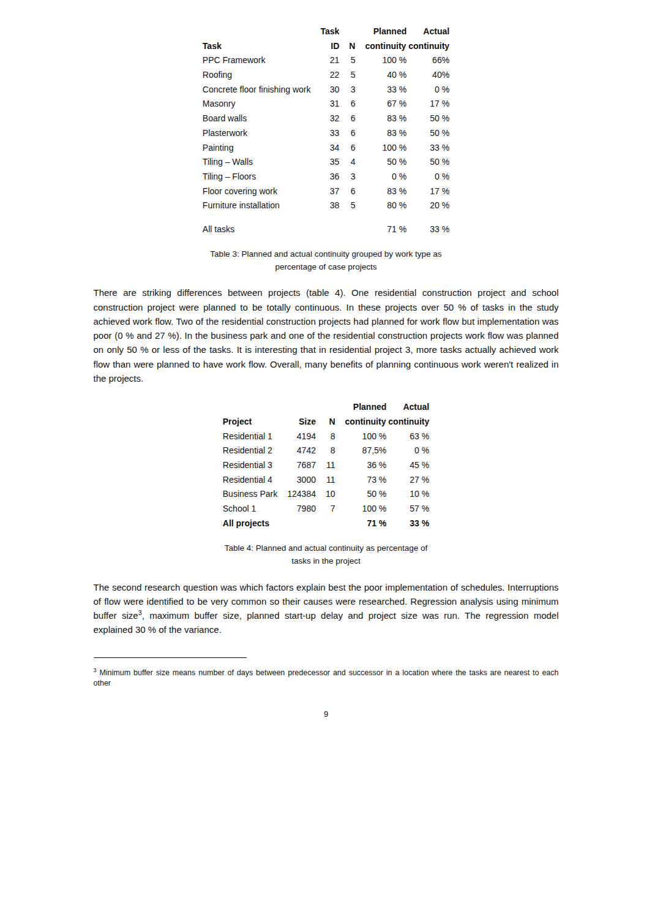Table 3: Planned and actual continuity grouped by work type as percentage of case projects
| | Task | | Planned | Actual |
| --- | --- | --- | --- | --- |
| Task | ID | N | continuity continuity |
| PPC Framework | 21 | 5 | 100 % | 66% |
| Roofing | 22 | 5 | 40 % | 40% |
| Concrete floor finishing work | 30 | 3 | 33 % | 0 % |
| Masonry | 31 | 6 | 67 % | 17 % |
| Board walls | 32 | 6 | 83 % | 50 % |
| Plasterwork | 33 | 6 | 83 % | 50 % |
| Painting | 34 | 6 | 100 % | 33 % |
| Tiling – Walls | 35 | 4 | 50 % | 50 % |
| Tiling – Floors | 36 | 3 | 0 % | 0 % |
| Floor covering work | 37 | 6 | 83 % | 17 % |
| Furniture installation | 38 | 5 | 80 % | 20 % |
| All tasks | | | 71 % | 33 % |
There are striking differences between projects (table 4). One residential construction project and school construction project were planned to be totally continuous. In these projects over 50 % of tasks in the study achieved work flow. Two of the residential construction projects had planned for work flow but implementation was poor (0 % and 27 %). In the business park and one of the residential construction projects work flow was planned on only 50 % or less of the tasks. It is interesting that in residential project 3, more tasks actually achieved work flow than were planned to have work flow. Overall, many benefits of planning continuous work weren't realized in the projects.
Table 4: Planned and actual continuity as percentage of tasks in the project
| | | | Planned | Actual |
| --- | --- | --- | --- | --- |
| Project | Size | N | continuity continuity |
| Residential 1 | 4194 | 8 | 100 % | 63 % |
| Residential 2 | 4742 | 8 | 87,5% | 0 % |
| Residential 3 | 7687 | 11 | 36 % | 45 % |
| Residential 4 | 3000 | 11 | 73 % | 27 % |
| Business Park | 124384 | 10 | 50 % | 10 % |
| School 1 | 7980 | 7 | 100 % | 57 % |
| All projects | | | 71 % | 33 % |
The second research question was which factors explain best the poor implementation of schedules. Interruptions of flow were identified to be very common so their causes were researched. Regression analysis using minimum buffer size3, maximum buffer size, planned start-up delay and project size was run. The regression model explained 30 % of the variance.
3 Minimum buffer size means number of days between predecessor and successor in a location where the tasks are nearest to each other
9